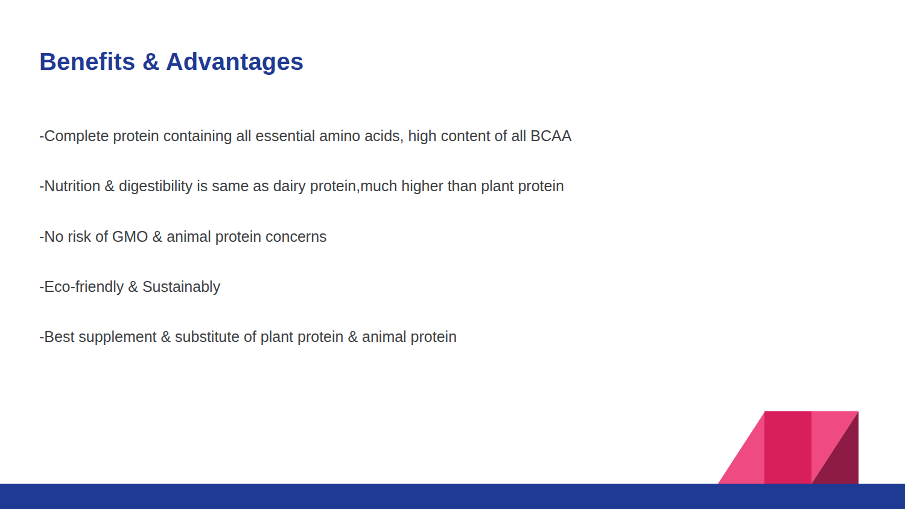Benefits & Advantages
-Complete protein containing all essential amino acids, high content of all BCAA
-Nutrition & digestibility is same as dairy protein,much higher than plant protein
-No risk of GMO & animal protein concerns
-Eco-friendly & Sustainably
-Best supplement & substitute of plant protein & animal protein